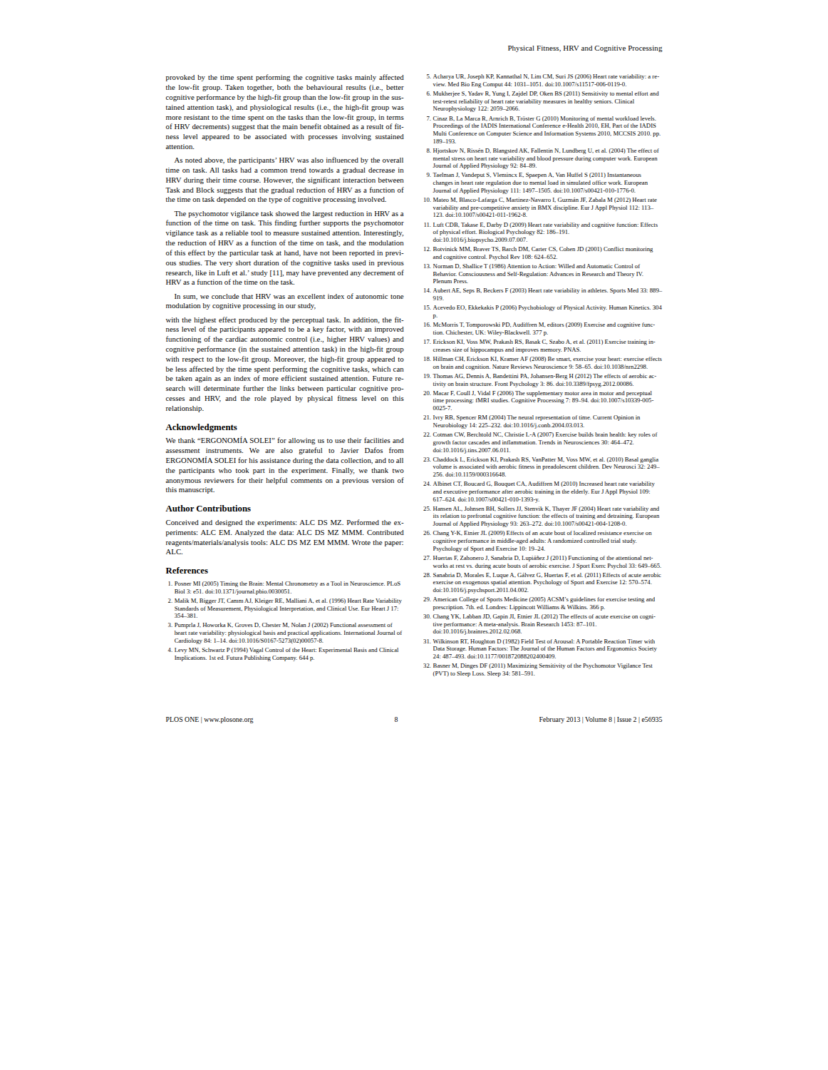Physical Fitness, HRV and Cognitive Processing
provoked by the time spent performing the cognitive tasks mainly affected the low-fit group. Taken together, both the behavioural results (i.e., better cognitive performance by the high-fit group than the low-fit group in the sustained attention task), and physiological results (i.e., the high-fit group was more resistant to the time spent on the tasks than the low-fit group, in terms of HRV decrements) suggest that the main benefit obtained as a result of fitness level appeared to be associated with processes involving sustained attention.
As noted above, the participants’ HRV was also influenced by the overall time on task. All tasks had a common trend towards a gradual decrease in HRV during their time course. However, the significant interaction between Task and Block suggests that the gradual reduction of HRV as a function of the time on task depended on the type of cognitive processing involved.
The psychomotor vigilance task showed the largest reduction in HRV as a function of the time on task. This finding further supports the psychomotor vigilance task as a reliable tool to measure sustained attention. Interestingly, the reduction of HRV as a function of the time on task, and the modulation of this effect by the particular task at hand, have not been reported in previous studies. The very short duration of the cognitive tasks used in previous research, like in Luft et al.’ study [11], may have prevented any decrement of HRV as a function of the time on the task.
In sum, we conclude that HRV was an excellent index of autonomic tone modulation by cognitive processing in our study,
with the highest effect produced by the perceptual task. In addition, the fitness level of the participants appeared to be a key factor, with an improved functioning of the cardiac autonomic control (i.e., higher HRV values) and cognitive performance (in the sustained attention task) in the high-fit group with respect to the low-fit group. Moreover, the high-fit group appeared to be less affected by the time spent performing the cognitive tasks, which can be taken again as an index of more efficient sustained attention. Future research will determinate further the links between particular cognitive processes and HRV, and the role played by physical fitness level on this relationship.
Acknowledgments
We thank “ERGONOMÍA SOLEI” for allowing us to use their facilities and assessment instruments. We are also grateful to Javier Dafos from ERGONOMÍA SOLEI for his assistance during the data collection, and to all the participants who took part in the experiment. Finally, we thank two anonymous reviewers for their helpful comments on a previous version of this manuscript.
Author Contributions
Conceived and designed the experiments: ALC DS MZ. Performed the experiments: ALC EM. Analyzed the data: ALC DS MZ MMM. Contributed reagents/materials/analysis tools: ALC DS MZ EM MMM. Wrote the paper: ALC.
References
Posner MI (2005) Timing the Brain: Mental Chronometry as a Tool in Neuroscience. PLoS Biol 3: e51. doi:10.1371/journal.pbio.0030051.
Malik M, Bigger JT, Camm AJ, Kleiger RE, Malliani A, et al. (1996) Heart Rate Variability Standards of Measurement, Physiological Interpretation, and Clinical Use. Eur Heart J 17: 354–381.
Pumprla J, Howorka K, Groves D, Chester M, Nolan J (2002) Functional assessment of heart rate variability: physiological basis and practical applications. International Journal of Cardiology 84: 1–14. doi:10.1016/S0167-5273(02)00057-8.
Levy MN, Schwartz P (1994) Vagal Control of the Heart: Experimental Basis and Clinical Implications. 1st ed. Futura Publishing Company. 644 p.
Acharya UR, Joseph KP, Kannathal N, Lim CM, Suri JS (2006) Heart rate variability: a review. Med Bio Eng Comput 44: 1031–1051. doi:10.1007/s11517-006-0119-0.
Mukherjee S, Yadav R, Yung I, Zajdel DP, Oken BS (2011) Sensitivity to mental effort and test-retest reliability of heart rate variability measures in healthy seniors. Clinical Neurophysiology 122: 2059–2066.
Cinaz B, La Marca R, Arnrich B, Tröster G (2010) Monitoring of mental workload levels. Proceedings of the IADIS International Conference e-Health 2010, EH, Part of the IADIS Multi Conference on Computer Science and Information Systems 2010, MCCSIS 2010. pp. 189–193.
Hjortskov N, Rissén D, Blangsted AK, Fallentin N, Lundberg U, et al. (2004) The effect of mental stress on heart rate variability and blood pressure during computer work. European Journal of Applied Physiology 92: 84–89.
Taelman J, Vandeput S, Vlemincx E, Spaepen A, Van Huffel S (2011) Instantaneous changes in heart rate regulation due to mental load in simulated office work. European Journal of Applied Physiology 111: 1497–1505. doi:10.1007/s00421-010-1776-0.
Mateo M, Blasco-Lafarga C, Martinez-Navarro I, Guzmán JF, Zabala M (2012) Heart rate variability and pre-competitive anxiety in BMX discipline. Eur J Appl Physiol 112: 113–123. doi:10.1007/s00421-011-1962-8.
Luft CDB, Takase E, Darby D (2009) Heart rate variability and cognitive function: Effects of physical effort. Biological Psychology 82: 186–191. doi:10.1016/j.biopsycho.2009.07.007.
Botvinick MM, Braver TS, Barch DM, Carter CS, Cohen JD (2001) Conflict monitoring and cognitive control. Psychol Rev 108: 624–652.
Norman D, Shallice T (1986) Attention to Action: Willed and Automatic Control of Behavior. Consciousness and Self-Regulation: Advances in Research and Theory IV. Plenum Press.
Aubert AE, Seps B, Beckers F (2003) Heart rate variability in athletes. Sports Med 33: 889–919.
Acevedo EO, Ekkekakis P (2006) Psychobiology of Physical Activity. Human Kinetics. 304 p.
McMorris T, Tomporowski PD, Audiffren M, editors (2009) Exercise and cognitive function. Chichester, UK: Wiley-Blackwell. 377 p.
Erickson KI, Voss MW, Prakash RS, Basak C, Szabo A, et al. (2011) Exercise training increases size of hippocampus and improves memory. PNAS.
Hillman CH, Erickson KI, Kramer AF (2008) Be smart, exercise your heart: exercise effects on brain and cognition. Nature Reviews Neuroscience 9: 58–65. doi:10.1038/nrn2298.
Thomas AG, Dennis A, Bandettini PA, Johansen-Berg H (2012) The effects of aerobic activity on brain structure. Front Psychology 3: 86. doi:10.3389/fpsyg.2012.00086.
Macar F, Coull J, Vidal F (2006) The supplementary motor area in motor and perceptual time processing: fMRI studies. Cognitive Processing 7: 89–94. doi:10.1007/s10339-005-0025-7.
Ivry RB, Spencer RM (2004) The neural representation of time. Current Opinion in Neurobiology 14: 225–232. doi:10.1016/j.conb.2004.03.013.
Cotman CW, Berchtold NC, Christie L-A (2007) Exercise builds brain health: key roles of growth factor cascades and inflammation. Trends in Neurosciences 30: 464–472. doi:10.1016/j.tins.2007.06.011.
Chaddock L, Erickson KI, Prakash RS, VanPatter M, Voss MW, et al. (2010) Basal ganglia volume is associated with aerobic fitness in preadolescent children. Dev Neurosci 32: 249–256. doi:10.1159/000316648.
Albinet CT, Boucard G, Bouquet CA, Audiffren M (2010) Increased heart rate variability and executive performance after aerobic training in the elderly. Eur J Appl Physiol 109: 617–624. doi:10.1007/s00421-010-1393-y.
Hansen AL, Johnsen BH, Sollers JJ, Stenvik K, Thayer JF (2004) Heart rate variability and its relation to prefrontal cognitive function: the effects of training and detraining. European Journal of Applied Physiology 93: 263–272. doi:10.1007/s00421-004-1208-0.
Chang Y-K, Etnier JL (2009) Effects of an acute bout of localized resistance exercise on cognitive performance in middle-aged adults: A randomized controlled trial study. Psychology of Sport and Exercise 10: 19–24.
Huertas F, Zahonero J, Sanabria D, Lupiáñez J (2011) Functioning of the attentional networks at rest vs. during acute bouts of aerobic exercise. J Sport Exerc Psychol 33: 649–665.
Sanabria D, Morales E, Luque A, Gálvez G, Huertas F, et al. (2011) Effects of acute aerobic exercise on exogenous spatial attention. Psychology of Sport and Exercise 12: 570–574. doi:10.1016/j.psychsport.2011.04.002.
American College of Sports Medicine (2005) ACSM’s guidelines for exercise testing and prescription. 7th. ed. Londres: Lippincott Williams & Wilkins. 366 p.
Chang YK, Labban JD, Gapin JI, Etnier JL (2012) The effects of acute exercise on cognitive performance: A meta-analysis. Brain Research 1453: 87–101. doi:10.1016/j.brainres.2012.02.068.
Wilkinson RT, Houghton D (1982) Field Test of Arousal: A Portable Reaction Timer with Data Storage. Human Factors: The Journal of the Human Factors and Ergonomics Society 24: 487–493. doi:10.1177/001872088202400409.
Basner M, Dinges DF (2011) Maximizing Sensitivity of the Psychomotor Vigilance Test (PVT) to Sleep Loss. Sleep 34: 581–591.
PLOS ONE | www.plosone.org
8
February 2013 | Volume 8 | Issue 2 | e56935